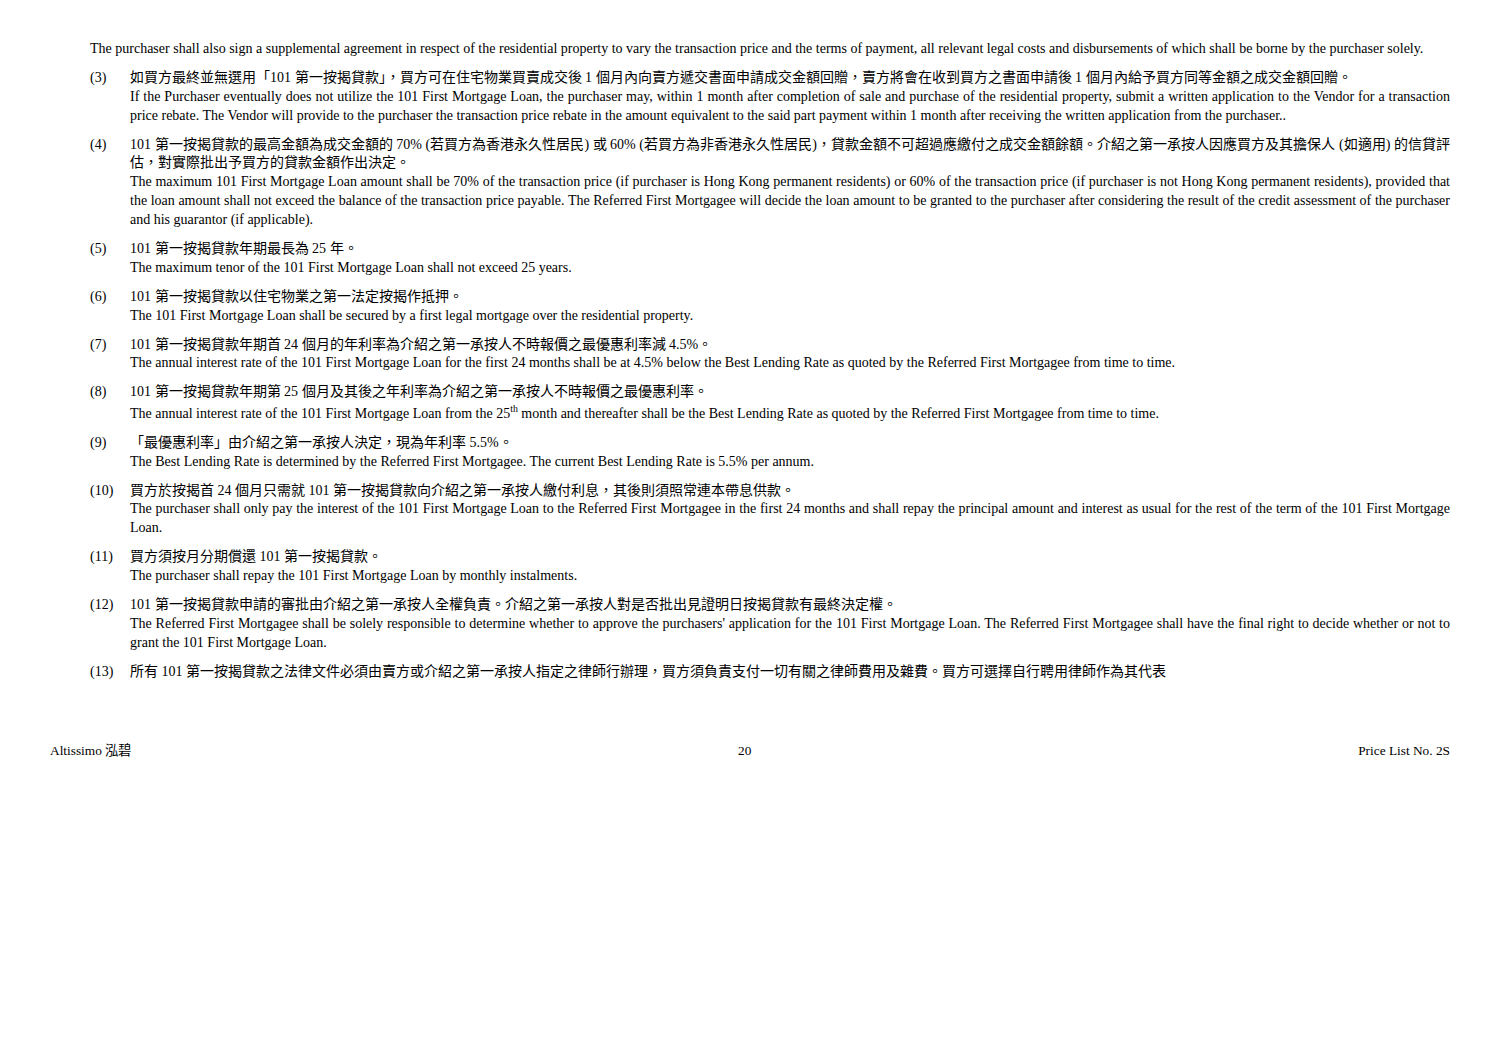The purchaser shall also sign a supplemental agreement in respect of the residential property to vary the transaction price and the terms of payment, all relevant legal costs and disbursements of which shall be borne by the purchaser solely.
(3)
如買方最終並無選用「101 第一按揭貸款」，買方可在住宅物業買賣成交後 1 個月內向賣方遞交書面申請成交金額回贈，賣方將會在收到買方之書面申請後 1 個月內給予買方同等金額之成交金額回贈。
If the Purchaser eventually does not utilize the 101 First Mortgage Loan, the purchaser may, within 1 month after completion of sale and purchase of the residential property, submit a written application to the Vendor for a transaction price rebate. The Vendor will provide to the purchaser the transaction price rebate in the amount equivalent to the said part payment within 1 month after receiving the written application from the purchaser..
(4)
101 第一按揭貸款的最高金額為成交金額的 70% (若買方為香港永久性居民) 或 60% (若買方為非香港永久性居民)，貸款金額不可超過應繳付之成交金額餘額。介紹之第一承按人因應買方及其擔保人 (如適用) 的信貸評估，對實際批出予買方的貸款金額作出決定。
The maximum 101 First Mortgage Loan amount shall be 70% of the transaction price (if purchaser is Hong Kong permanent residents) or 60% of the transaction price (if purchaser is not Hong Kong permanent residents), provided that the loan amount shall not exceed the balance of the transaction price payable. The Referred First Mortgagee will decide the loan amount to be granted to the purchaser after considering the result of the credit assessment of the purchaser and his guarantor (if applicable).
(5)
101 第一按揭貸款年期最長為 25 年。
The maximum tenor of the 101 First Mortgage Loan shall not exceed 25 years.
(6)
101 第一按揭貸款以住宅物業之第一法定按揭作抵押。
The 101 First Mortgage Loan shall be secured by a first legal mortgage over the residential property.
(7)
101 第一按揭貸款年期首 24 個月的年利率為介紹之第一承按人不時報價之最優惠利率減 4.5%。
The annual interest rate of the 101 First Mortgage Loan for the first 24 months shall be at 4.5% below the Best Lending Rate as quoted by the Referred First Mortgagee from time to time.
(8)
101 第一按揭貸款年期第 25 個月及其後之年利率為介紹之第一承按人不時報價之最優惠利率。
The annual interest rate of the 101 First Mortgage Loan from the 25th month and thereafter shall be the Best Lending Rate as quoted by the Referred First Mortgagee from time to time.
(9)
「最優惠利率」由介紹之第一承按人決定，現為年利率 5.5%。
The Best Lending Rate is determined by the Referred First Mortgagee. The current Best Lending Rate is 5.5% per annum.
(10)
買方於按揭首 24 個月只需就 101 第一按揭貸款向介紹之第一承按人繳付利息，其後則須照常連本帶息供款。
The purchaser shall only pay the interest of the 101 First Mortgage Loan to the Referred First Mortgagee in the first 24 months and shall repay the principal amount and interest as usual for the rest of the term of the 101 First Mortgage Loan.
(11)
買方須按月分期償還 101 第一按揭貸款。
The purchaser shall repay the 101 First Mortgage Loan by monthly instalments.
(12)
101 第一按揭貸款申請的審批由介紹之第一承按人全權負責。介紹之第一承按人對是否批出見證明日按揭貸款有最終決定權。
The Referred First Mortgagee shall be solely responsible to determine whether to approve the purchasers' application for the 101 First Mortgage Loan. The Referred First Mortgagee shall have the final right to decide whether or not to grant the 101 First Mortgage Loan.
(13)
所有 101 第一按揭貸款之法律文件必須由賣方或介紹之第一承按人指定之律師行辦理，買方須負責支付一切有關之律師費用及雜費。買方可選擇自行聘用律師作為其代表
Altissimo 泓碧
20
Price List No. 2S